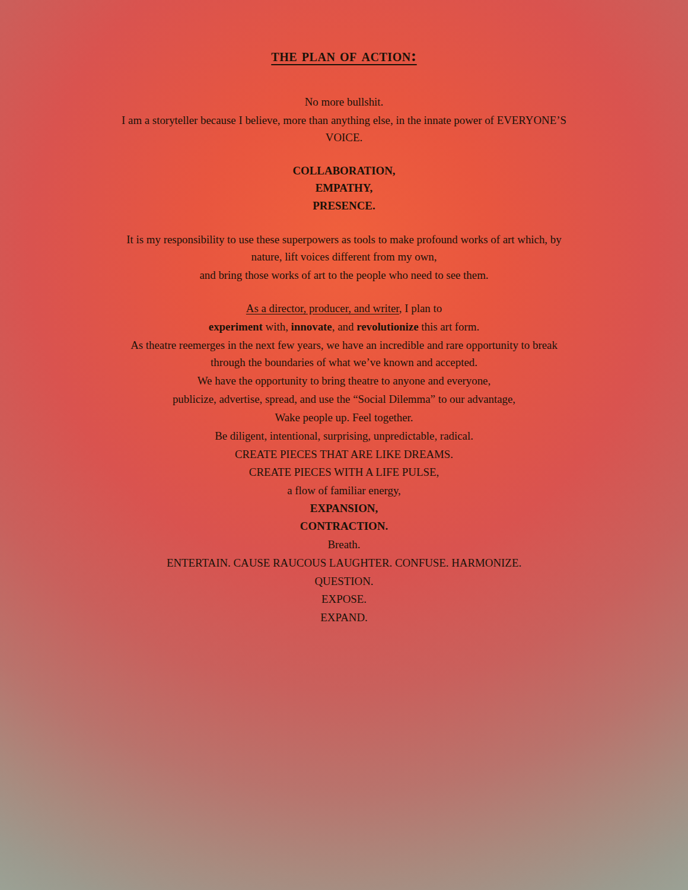The plan of action:
No more bullshit.
I am a storyteller because I believe, more than anything else, in the innate power of everyone’s voice.
Collaboration,
Empathy,
Presence.
It is my responsibility to use these superpowers as tools to make profound works of art which, by nature, lift voices different from my own,
and bring those works of art to the people who need to see them.
As a director, producer, and writer, I plan to
experiment with, innovate, and revolutionize this art form.
As theatre reemerges in the next few years, we have an incredible and rare opportunity to break through the boundaries of what we’ve known and accepted.
We have the opportunity to bring theatre to anyone and everyone,
publicize, advertise, spread, and use the “Social Dilemma” to our advantage,
Wake people up. Feel together.
Be diligent, intentional, surprising, unpredictable, radical.
Create pieces that are like dreams.
Create pieces with a life pulse,
a flow of familiar energy,
Expansion,
Contraction.
Breath.
Entertain. Cause raucous laughter. Confuse. Harmonize.
Question.
Expose.
Expand.